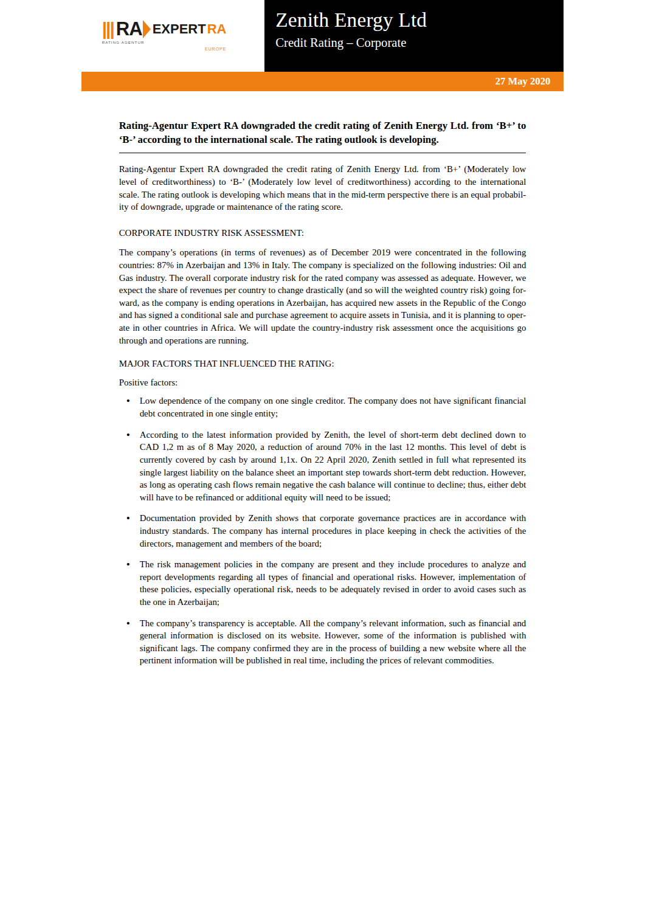|||RA EXPERT RA
RATING AGENTUR
EUROPE
Zenith Energy Ltd
Credit Rating – Corporate
27 May 2020
Rating-Agentur Expert RA downgraded the credit rating of Zenith Energy Ltd. from ‘B+’ to ‘B-’ according to the international scale. The rating outlook is developing.
Rating-Agentur Expert RA downgraded the credit rating of Zenith Energy Ltd. from ‘B+’ (Moderately low level of creditworthiness) to ‘B-’ (Moderately low level of creditworthiness) according to the international scale. The rating outlook is developing which means that in the mid-term perspective there is an equal probability of downgrade, upgrade or maintenance of the rating score.
CORPORATE INDUSTRY RISK ASSESSMENT:
The company’s operations (in terms of revenues) as of December 2019 were concentrated in the following countries: 87% in Azerbaijan and 13% in Italy. The company is specialized on the following industries: Oil and Gas industry. The overall corporate industry risk for the rated company was assessed as adequate. However, we expect the share of revenues per country to change drastically (and so will the weighted country risk) going forward, as the company is ending operations in Azerbaijan, has acquired new assets in the Republic of the Congo and has signed a conditional sale and purchase agreement to acquire assets in Tunisia, and it is planning to operate in other countries in Africa. We will update the country-industry risk assessment once the acquisitions go through and operations are running.
MAJOR FACTORS THAT INFLUENCED THE RATING:
Positive factors:
Low dependence of the company on one single creditor. The company does not have significant financial debt concentrated in one single entity;
According to the latest information provided by Zenith, the level of short-term debt declined down to CAD 1,2 m as of 8 May 2020, a reduction of around 70% in the last 12 months. This level of debt is currently covered by cash by around 1,1x. On 22 April 2020, Zenith settled in full what represented its single largest liability on the balance sheet an important step towards short-term debt reduction. However, as long as operating cash flows remain negative the cash balance will continue to decline; thus, either debt will have to be refinanced or additional equity will need to be issued;
Documentation provided by Zenith shows that corporate governance practices are in accordance with industry standards. The company has internal procedures in place keeping in check the activities of the directors, management and members of the board;
The risk management policies in the company are present and they include procedures to analyze and report developments regarding all types of financial and operational risks. However, implementation of these policies, especially operational risk, needs to be adequately revised in order to avoid cases such as the one in Azerbaijan;
The company’s transparency is acceptable. All the company’s relevant information, such as financial and general information is disclosed on its website. However, some of the information is published with significant lags. The company confirmed they are in the process of building a new website where all the pertinent information will be published in real time, including the prices of relevant commodities.